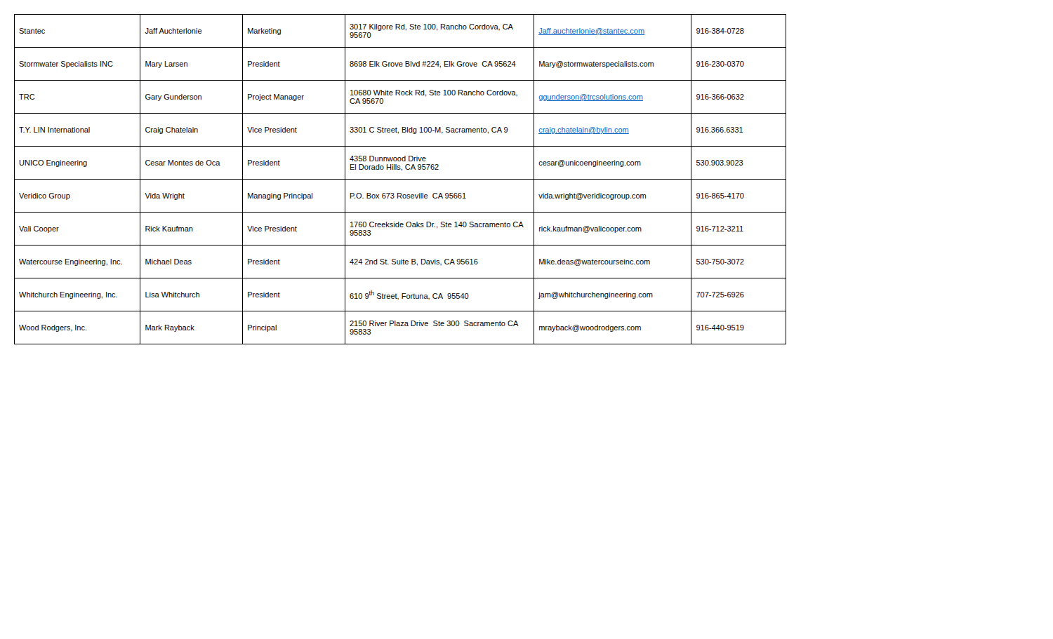| Stantec | Jaff Auchterlonie | Marketing | 3017 Kilgore Rd, Ste 100, Rancho Cordova, CA 95670 | Jaff.auchterlonie@stantec.com | 916-384-0728 |
| Stormwater Specialists INC | Mary Larsen | President | 8698 Elk Grove Blvd #224, Elk Grove CA 95624 | Mary@stormwaterspecialists.com | 916-230-0370 |
| TRC | Gary Gunderson | Project Manager | 10680 White Rock Rd, Ste 100 Rancho Cordova, CA 95670 | ggunderson@trcsolutions.com | 916-366-0632 |
| T.Y. LIN International | Craig Chatelain | Vice President | 3301 C Street, Bldg 100-M, Sacramento, CA 9 | craig.chatelain@bylin.com | 916.366.6331 |
| UNICO Engineering | Cesar Montes de Oca | President | 4358 Dunnwood Drive El Dorado Hills, CA 95762 | cesar@unicoengineering.com | 530.903.9023 |
| Veridico Group | Vida Wright | Managing Principal | P.O. Box 673 Roseville CA 95661 | vida.wright@veridicogroup.com | 916-865-4170 |
| Vali Cooper | Rick Kaufman | Vice President | 1760 Creekside Oaks Dr., Ste 140 Sacramento CA 95833 | rick.kaufman@valicooper.com | 916-712-3211 |
| Watercourse Engineering, Inc. | Michael Deas | President | 424 2nd St. Suite B, Davis, CA 95616 | Mike.deas@watercourseinc.com | 530-750-3072 |
| Whitchurch Engineering, Inc. | Lisa Whitchurch | President | 610 9 th Street, Fortuna, CA 95540 | jam@whitchurchengineering.com | 707-725-6926 |
| Wood Rodgers, Inc. | Mark Rayback | Principal | 2150 River Plaza Drive Ste 300 Sacramento CA 95833 | mrayback@woodrodgers.com | 916-440-9519 |